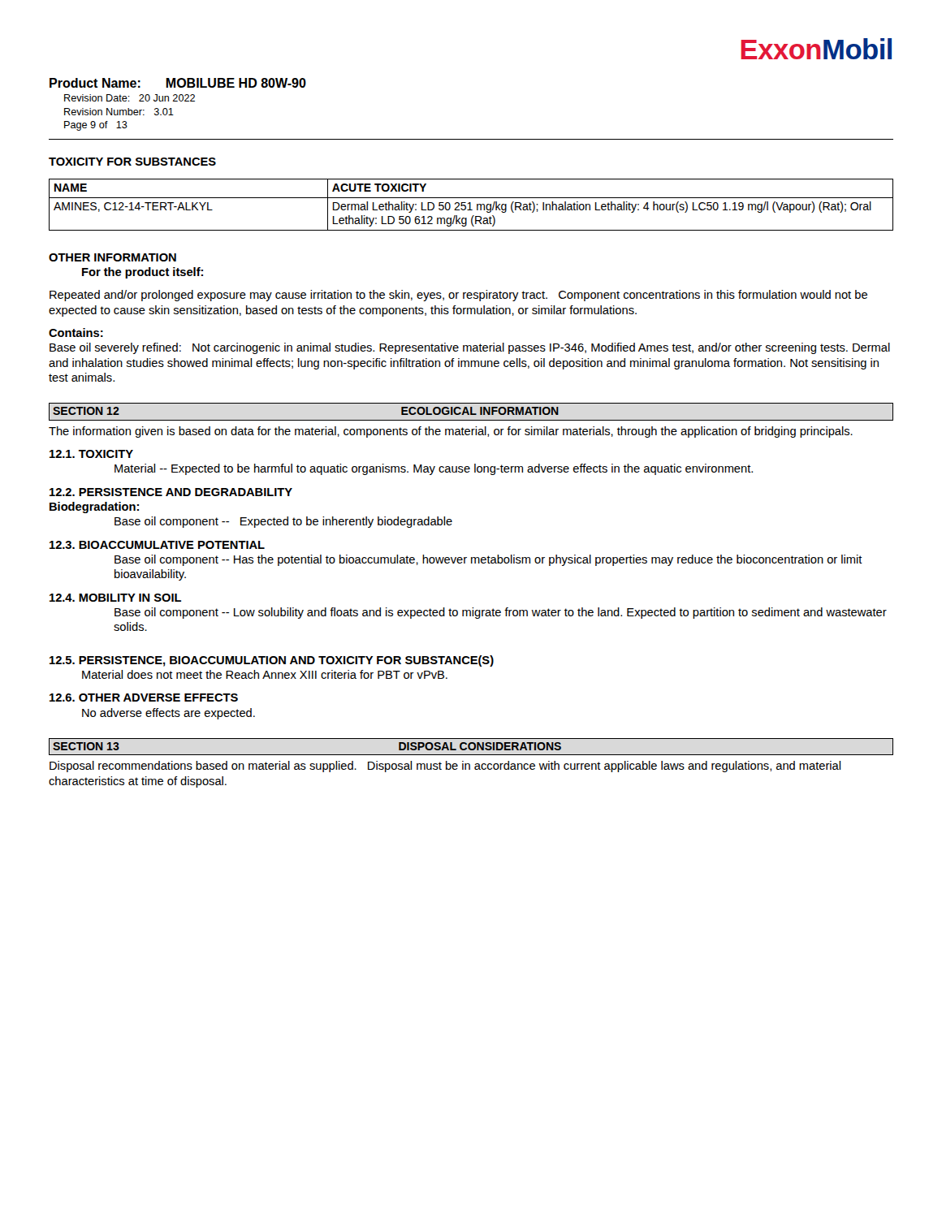Exxon Mobil
Product Name: MOBILUBE HD 80W-90
Revision Date: 20 Jun 2022
Revision Number: 3.01
Page 9 of 13
TOXICITY FOR SUBSTANCES
| NAME | ACUTE TOXICITY |
| --- | --- |
| AMINES, C12-14-TERT-ALKYL | Dermal Lethality: LD 50 251 mg/kg (Rat); Inhalation Lethality: 4 hour(s) LC50 1.19 mg/l (Vapour) (Rat); Oral Lethality: LD 50 612 mg/kg (Rat) |
OTHER INFORMATION
For the product itself:
Repeated and/or prolonged exposure may cause irritation to the skin, eyes, or respiratory tract. Component concentrations in this formulation would not be expected to cause skin sensitization, based on tests of the components, this formulation, or similar formulations.
Contains:
Base oil severely refined: Not carcinogenic in animal studies. Representative material passes IP-346, Modified Ames test, and/or other screening tests. Dermal and inhalation studies showed minimal effects; lung non-specific infiltration of immune cells, oil deposition and minimal granuloma formation. Not sensitising in test animals.
SECTION 12 ECOLOGICAL INFORMATION
The information given is based on data for the material, components of the material, or for similar materials, through the application of bridging principals.
12.1. TOXICITY
Material -- Expected to be harmful to aquatic organisms. May cause long-term adverse effects in the aquatic environment.
12.2. PERSISTENCE AND DEGRADABILITY
Biodegradation:
Base oil component -- Expected to be inherently biodegradable
12.3. BIOACCUMULATIVE POTENTIAL
Base oil component -- Has the potential to bioaccumulate, however metabolism or physical properties may reduce the bioconcentration or limit bioavailability.
12.4. MOBILITY IN SOIL
Base oil component -- Low solubility and floats and is expected to migrate from water to the land. Expected to partition to sediment and wastewater solids.
12.5. PERSISTENCE, BIOACCUMULATION AND TOXICITY FOR SUBSTANCE(S)
Material does not meet the Reach Annex XIII criteria for PBT or vPvB.
12.6. OTHER ADVERSE EFFECTS
No adverse effects are expected.
SECTION 13 DISPOSAL CONSIDERATIONS
Disposal recommendations based on material as supplied. Disposal must be in accordance with current applicable laws and regulations, and material characteristics at time of disposal.